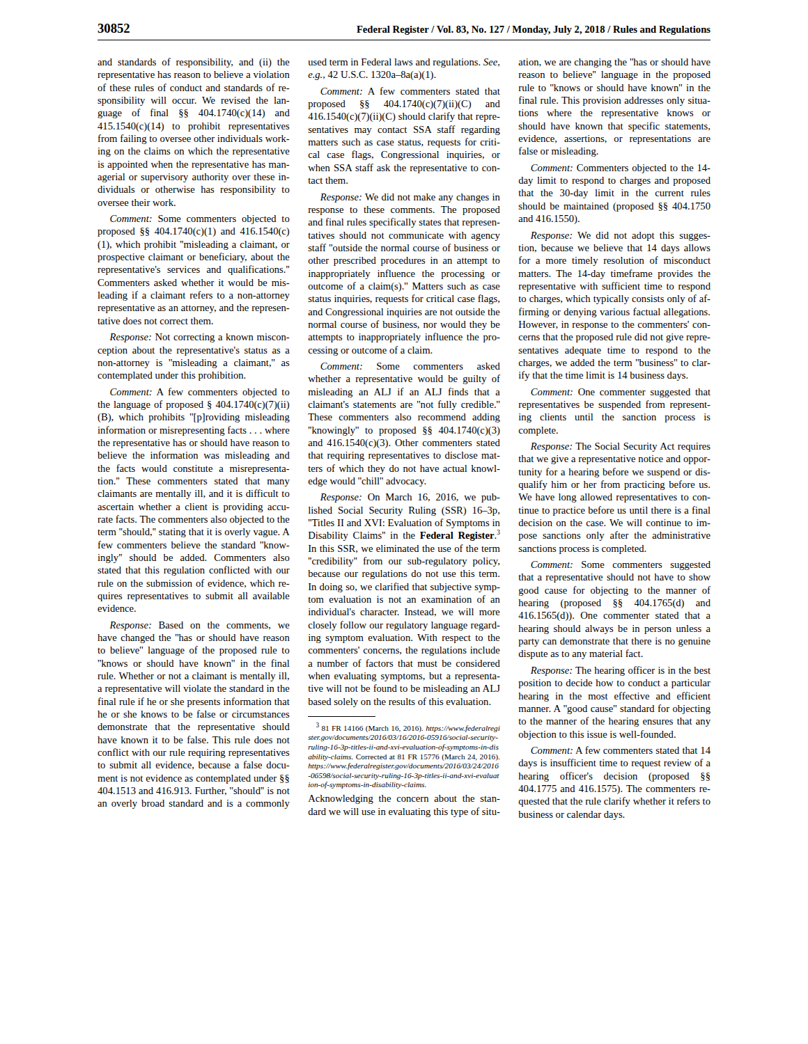30852 Federal Register / Vol. 83, No. 127 / Monday, July 2, 2018 / Rules and Regulations
and standards of responsibility, and (ii) the representative has reason to believe a violation of these rules of conduct and standards of responsibility will occur. We revised the language of final §§ 404.1740(c)(14) and 415.1540(c)(14) to prohibit representatives from failing to oversee other individuals working on the claims on which the representative is appointed when the representative has managerial or supervisory authority over these individuals or otherwise has responsibility to oversee their work.
Comment: Some commenters objected to proposed §§ 404.1740(c)(1) and 416.1540(c)(1), which prohibit ''misleading a claimant, or prospective claimant or beneficiary, about the representative's services and qualifications.'' Commenters asked whether it would be misleading if a claimant refers to a non-attorney representative as an attorney, and the representative does not correct them.
Response: Not correcting a known misconception about the representative's status as a non-attorney is ''misleading a claimant,'' as contemplated under this prohibition.
Comment: A few commenters objected to the language of proposed § 404.1740(c)(7)(ii)(B), which prohibits ''[p]roviding misleading information or misrepresenting facts . . . where the representative has or should have reason to believe the information was misleading and the facts would constitute a misrepresentation.'' These commenters stated that many claimants are mentally ill, and it is difficult to ascertain whether a client is providing accurate facts. The commenters also objected to the term ''should,'' stating that it is overly vague. A few commenters believe the standard ''knowingly'' should be added. Commenters also stated that this regulation conflicted with our rule on the submission of evidence, which requires representatives to submit all available evidence.
Response: Based on the comments, we have changed the ''has or should have reason to believe'' language of the proposed rule to ''knows or should have known'' in the final rule. Whether or not a claimant is mentally ill, a representative will violate the standard in the final rule if he or she presents information that he or she knows to be false or circumstances demonstrate that the representative should have known it to be false. This rule does not conflict with our rule requiring representatives to submit all evidence, because a false document is not evidence as contemplated under §§ 404.1513 and 416.913. Further, ''should'' is not an overly broad standard and is a commonly used term in Federal laws and regulations. See, e.g., 42 U.S.C. 1320a–8a(a)(1).
Comment: A few commenters stated that proposed §§ 404.1740(c)(7)(ii)(C) and 416.1540(c)(7)(ii)(C) should clarify that representatives may contact SSA staff regarding matters such as case status, requests for critical case flags, Congressional inquiries, or when SSA staff ask the representative to contact them.
Response: We did not make any changes in response to these comments. The proposed and final rules specifically states that representatives should not communicate with agency staff ''outside the normal course of business or other prescribed procedures in an attempt to inappropriately influence the processing or outcome of a claim(s).'' Matters such as case status inquiries, requests for critical case flags, and Congressional inquiries are not outside the normal course of business, nor would they be attempts to inappropriately influence the processing or outcome of a claim.
Comment: Some commenters asked whether a representative would be guilty of misleading an ALJ if an ALJ finds that a claimant's statements are ''not fully credible.'' These commenters also recommend adding ''knowingly'' to proposed §§ 404.1740(c)(3) and 416.1540(c)(3). Other commenters stated that requiring representatives to disclose matters of which they do not have actual knowledge would ''chill'' advocacy.
Response: On March 16, 2016, we published Social Security Ruling (SSR) 16–3p, ''Titles II and XVI: Evaluation of Symptoms in Disability Claims'' in the Federal Register.3 In this SSR, we eliminated the use of the term ''credibility'' from our sub-regulatory policy, because our regulations do not use this term. In doing so, we clarified that subjective symptom evaluation is not an examination of an individual's character. Instead, we will more closely follow our regulatory language regarding symptom evaluation. With respect to the commenters' concerns, the regulations include a number of factors that must be considered when evaluating symptoms, but a representative will not be found to be misleading an ALJ based solely on the results of this evaluation.
3 81 FR 14166 (March 16, 2016). https://www.federalregister.gov/documents/2016/03/16/2016-05916/social-security-ruling-16-3p-titles-ii-and-xvi-evaluation-of-symptoms-in-disability-claims. Corrected at 81 FR 15776 (March 24, 2016). https://www.federalregister.gov/documents/2016/03/24/2016-06598/social-security-ruling-16-3p-titles-ii-and-xvi-evaluation-of-symptoms-in-disability-claims.
Acknowledging the concern about the standard we will use in evaluating this type of situation, we are changing the ''has or should have reason to believe'' language in the proposed rule to ''knows or should have known'' in the final rule. This provision addresses only situations where the representative knows or should have known that specific statements, evidence, assertions, or representations are false or misleading.
Comment: Commenters objected to the 14-day limit to respond to charges and proposed that the 30-day limit in the current rules should be maintained (proposed §§ 404.1750 and 416.1550).
Response: We did not adopt this suggestion, because we believe that 14 days allows for a more timely resolution of misconduct matters. The 14-day timeframe provides the representative with sufficient time to respond to charges, which typically consists only of affirming or denying various factual allegations. However, in response to the commenters' concerns that the proposed rule did not give representatives adequate time to respond to the charges, we added the term ''business'' to clarify that the time limit is 14 business days.
Comment: One commenter suggested that representatives be suspended from representing clients until the sanction process is complete.
Response: The Social Security Act requires that we give a representative notice and opportunity for a hearing before we suspend or disqualify him or her from practicing before us. We have long allowed representatives to continue to practice before us until there is a final decision on the case. We will continue to impose sanctions only after the administrative sanctions process is completed.
Comment: Some commenters suggested that a representative should not have to show good cause for objecting to the manner of hearing (proposed §§ 404.1765(d) and 416.1565(d)). One commenter stated that a hearing should always be in person unless a party can demonstrate that there is no genuine dispute as to any material fact.
Response: The hearing officer is in the best position to decide how to conduct a particular hearing in the most effective and efficient manner. A ''good cause'' standard for objecting to the manner of the hearing ensures that any objection to this issue is well-founded.
Comment: A few commenters stated that 14 days is insufficient time to request review of a hearing officer's decision (proposed §§ 404.1775 and 416.1575). The commenters requested that the rule clarify whether it refers to business or calendar days.